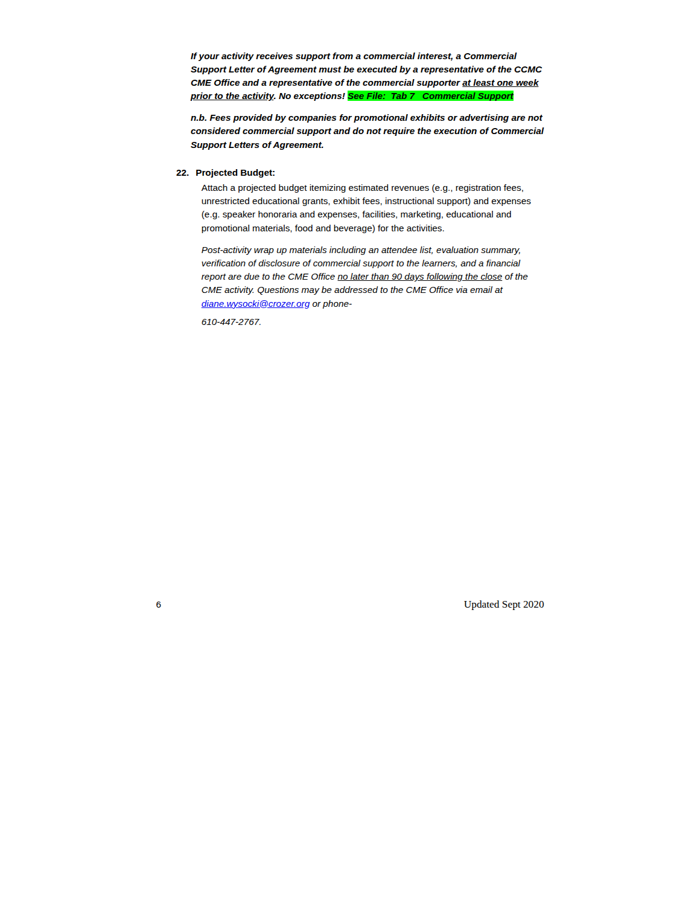If your activity receives support from a commercial interest, a Commercial Support Letter of Agreement must be executed by a representative of the CCMC CME Office and a representative of the commercial supporter at least one week prior to the activity. No exceptions! See File: Tab 7 Commercial Support
n.b. Fees provided by companies for promotional exhibits or advertising are not considered commercial support and do not require the execution of Commercial Support Letters of Agreement.
22. Projected Budget:
Attach a projected budget itemizing estimated revenues (e.g., registration fees, unrestricted educational grants, exhibit fees, instructional support) and expenses (e.g. speaker honoraria and expenses, facilities, marketing, educational and promotional materials, food and beverage) for the activities.
Post-activity wrap up materials including an attendee list, evaluation summary, verification of disclosure of commercial support to the learners, and a financial report are due to the CME Office no later than 90 days following the close of the CME activity. Questions may be addressed to the CME Office via email at diane.wysocki@crozer.org or phone-
610-447-2767.
6 Updated Sept 2020